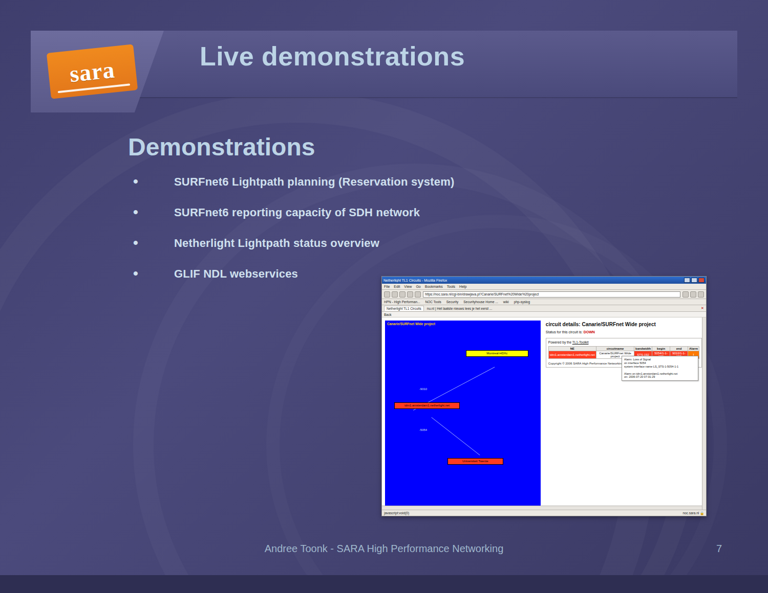Live demonstrations
sara
Demonstrations
SURFnet6 Lightpath planning (Reservation system)
SURFnet6 reporting capacity of SDH network
Netherlight Lightpath status overview
GLIF NDL webservices
Netherlight TL1 Circuits - Mozilla Firefox
File Edit View Go Bookmarks Tools Help
https://noc.sara.nl/cgi-bin/drawjava.pl?Canarie/SURFnet%20Wide%20project
HPN - High Performan... NOC Tools Security Securityhouse Home ... wiki php-syslog
Netherlight TL1 Circuits
nu.nl | Het laatste nieuws lees je het eerst ...
✕
Back
Canarie/SURFnet Wide project
-9010
-5054
Montreal-HDXc
tdm1.amsterdam1.netherlight.net
Universiteit Twente
circuit details: Canarie/SURFnet Wide project
Status for this circuit is: DOWN
Powered by the TL1-Toolkit
| NE | circuitname | bandwidth | begin | end | Alarm |
| --- | --- | --- | --- | --- | --- |
| tdm1.amsterdam1.netherlight.net | Canarie/SURFnet Wide project | STS-192 | 5054/1-1-192 | 9010/1-1-192 | ! |
Alarm: Loss of Signal
on interface 5054
system interface name LS_STS-1-5054-1-1
Alarm on tdm1.amsterdam1.netherlight.net
on: 2006-07-20 07:31:29
Copyright © 2006 SARA High Performance Networking – Questions or rem...
javascript:void(0) noc.sara.nl 🔒
Andree Toonk - SARA High Performance Networking
7